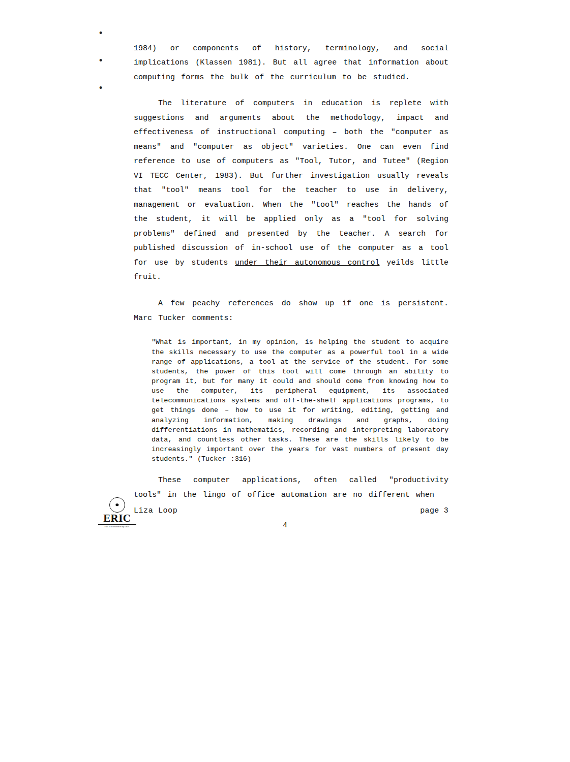• • •
1984) or components of history, terminology, and social implications (Klassen 1981). But all agree that information about computing forms the bulk of the curriculum to be studied.
The literature of computers in education is replete with suggestions and arguments about the methodology, impact and effectiveness of instructional computing – both the "computer as means" and "computer as object" varieties. One can even find reference to use of computers as "Tool, Tutor, and Tutee" (Region VI TECC Center, 1983). But further investigation usually reveals that "tool" means tool for the teacher to use in delivery, management or evaluation. When the "tool" reaches the hands of the student, it will be applied only as a "tool for solving problems" defined and presented by the teacher. A search for published discussion of in-school use of the computer as a tool for use by students under their autonomous control yeilds little fruit.
A few peachy references do show up if one is persistent. Marc Tucker comments:
"What is important, in my opinion, is helping the student to acquire the skills necessary to use the computer as a powerful tool in a wide range of applications, a tool at the service of the student. For some students, the power of this tool will come through an ability to program it, but for many it could and should come from knowing how to use the computer, its peripheral equipment, its associated telecommunications systems and off-the-shelf applications programs, to get things done – how to use it for writing, editing, getting and analyzing information, making drawings and graphs, doing differentiations in mathematics, recording and interpreting laboratory data, and countless other tasks. These are the skills likely to be increasingly important over the years for vast numbers of present day students." (Tucker :316)
These computer applications, often called "productivity tools" in the lingo of office automation are no different when
Liza Loop
page 3
ERIC
Full Text Provided by ERIC
4